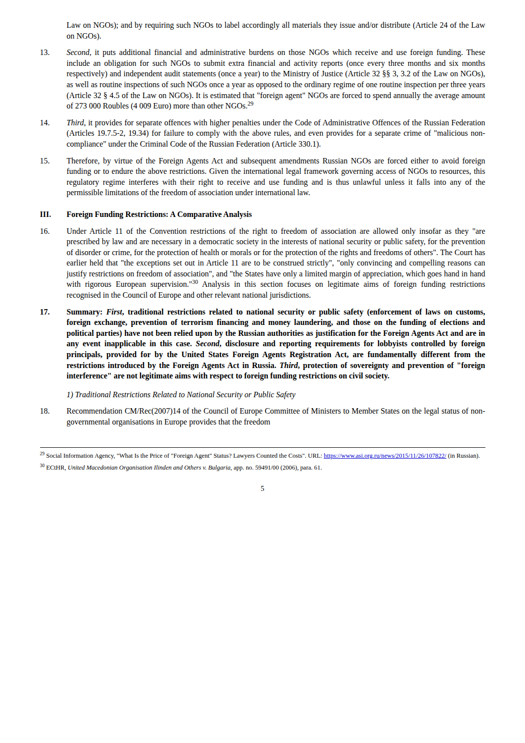Law on NGOs); and by requiring such NGOs to label accordingly all materials they issue and/or distribute (Article 24 of the Law on NGOs).
13.
Second, it puts additional financial and administrative burdens on those NGOs which receive and use foreign funding. These include an obligation for such NGOs to submit extra financial and activity reports (once every three months and six months respectively) and independent audit statements (once a year) to the Ministry of Justice (Article 32 §§ 3, 3.2 of the Law on NGOs), as well as routine inspections of such NGOs once a year as opposed to the ordinary regime of one routine inspection per three years (Article 32 § 4.5 of the Law on NGOs). It is estimated that "foreign agent" NGOs are forced to spend annually the average amount of 273 000 Roubles (4 009 Euro) more than other NGOs.29
14.
Third, it provides for separate offences with higher penalties under the Code of Administrative Offences of the Russian Federation (Articles 19.7.5-2, 19.34) for failure to comply with the above rules, and even provides for a separate crime of "malicious non-compliance" under the Criminal Code of the Russian Federation (Article 330.1).
15.
Therefore, by virtue of the Foreign Agents Act and subsequent amendments Russian NGOs are forced either to avoid foreign funding or to endure the above restrictions. Given the international legal framework governing access of NGOs to resources, this regulatory regime interferes with their right to receive and use funding and is thus unlawful unless it falls into any of the permissible limitations of the freedom of association under international law.
III.
Foreign Funding Restrictions: A Comparative Analysis
16.
Under Article 11 of the Convention restrictions of the right to freedom of association are allowed only insofar as they "are prescribed by law and are necessary in a democratic society in the interests of national security or public safety, for the prevention of disorder or crime, for the protection of health or morals or for the protection of the rights and freedoms of others". The Court has earlier held that "the exceptions set out in Article 11 are to be construed strictly", "only convincing and compelling reasons can justify restrictions on freedom of association", and "the States have only a limited margin of appreciation, which goes hand in hand with rigorous European supervision."30 Analysis in this section focuses on legitimate aims of foreign funding restrictions recognised in the Council of Europe and other relevant national jurisdictions.
17.
Summary: First, traditional restrictions related to national security or public safety (enforcement of laws on customs, foreign exchange, prevention of terrorism financing and money laundering, and those on the funding of elections and political parties) have not been relied upon by the Russian authorities as justification for the Foreign Agents Act and are in any event inapplicable in this case. Second, disclosure and reporting requirements for lobbyists controlled by foreign principals, provided for by the United States Foreign Agents Registration Act, are fundamentally different from the restrictions introduced by the Foreign Agents Act in Russia. Third, protection of sovereignty and prevention of "foreign interference" are not legitimate aims with respect to foreign funding restrictions on civil society.
1) Traditional Restrictions Related to National Security or Public Safety
18.
Recommendation CM/Rec(2007)14 of the Council of Europe Committee of Ministers to Member States on the legal status of non-governmental organisations in Europe provides that the freedom
29 Social Information Agency, "What Is the Price of "Foreign Agent" Status? Lawyers Counted the Costs". URL: https://www.asi.org.ru/news/2015/11/26/107822/ (in Russian).
30 ECtHR, United Macedonian Organisation Ilinden and Others v. Bulgaria, app. no. 59491/00 (2006), para. 61.
5